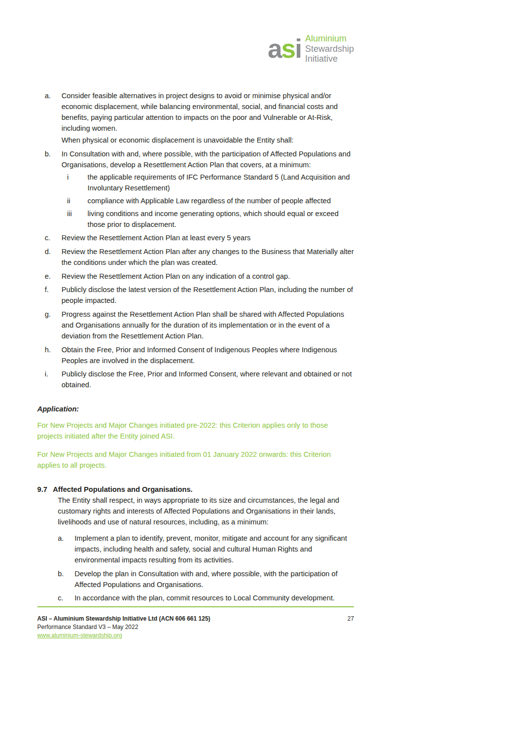asi
Aluminium
Stewardship
Initiative
Consider feasible alternatives in project designs to avoid or minimise physical and/or economic displacement, while balancing environmental, social, and financial costs and benefits, paying particular attention to impacts on the poor and Vulnerable or At-Risk, including women. When physical or economic displacement is unavoidable the Entity shall:
In Consultation with and, where possible, with the participation of Affected Populations and Organisations, develop a Resettlement Action Plan that covers, at a minimum:
the applicable requirements of IFC Performance Standard 5 (Land Acquisition and Involuntary Resettlement)
compliance with Applicable Law regardless of the number of people affected
living conditions and income generating options, which should equal or exceed those prior to displacement.
Review the Resettlement Action Plan at least every 5 years
Review the Resettlement Action Plan after any changes to the Business that Materially alter the conditions under which the plan was created.
Review the Resettlement Action Plan on any indication of a control gap.
Publicly disclose the latest version of the Resettlement Action Plan, including the number of people impacted.
Progress against the Resettlement Action Plan shall be shared with Affected Populations and Organisations annually for the duration of its implementation or in the event of a deviation from the Resettlement Action Plan.
Obtain the Free, Prior and Informed Consent of Indigenous Peoples where Indigenous Peoples are involved in the displacement.
Publicly disclose the Free, Prior and Informed Consent, where relevant and obtained or not obtained.
Application:
For New Projects and Major Changes initiated pre-2022: this Criterion applies only to those projects initiated after the Entity joined ASI.
For New Projects and Major Changes initiated from 01 January 2022 onwards: this Criterion applies to all projects.
9.7 Affected Populations and Organisations.
The Entity shall respect, in ways appropriate to its size and circumstances, the legal and customary rights and interests of Affected Populations and Organisations in their lands, livelihoods and use of natural resources, including, as a minimum:
Implement a plan to identify, prevent, monitor, mitigate and account for any significant impacts, including health and safety, social and cultural Human Rights and environmental impacts resulting from its activities.
Develop the plan in Consultation with and, where possible, with the participation of Affected Populations and Organisations.
In accordance with the plan, commit resources to Local Community development.
ASI – Aluminium Stewardship Initiative Ltd (ACN 606 661 125)
Performance Standard V3 – May 2022
www.aluminium-stewardship.org
27